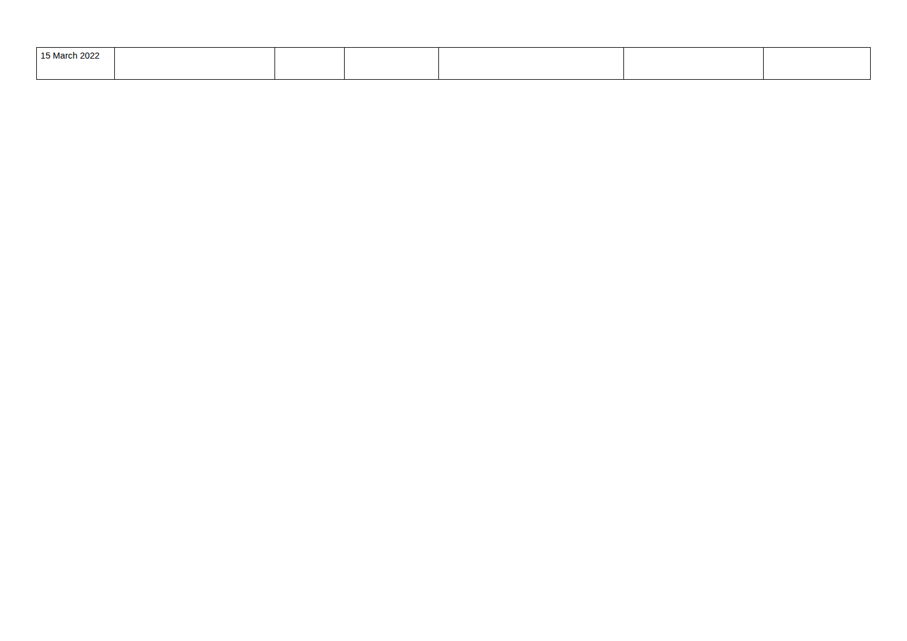| 15 March 2022 | | | | | | |